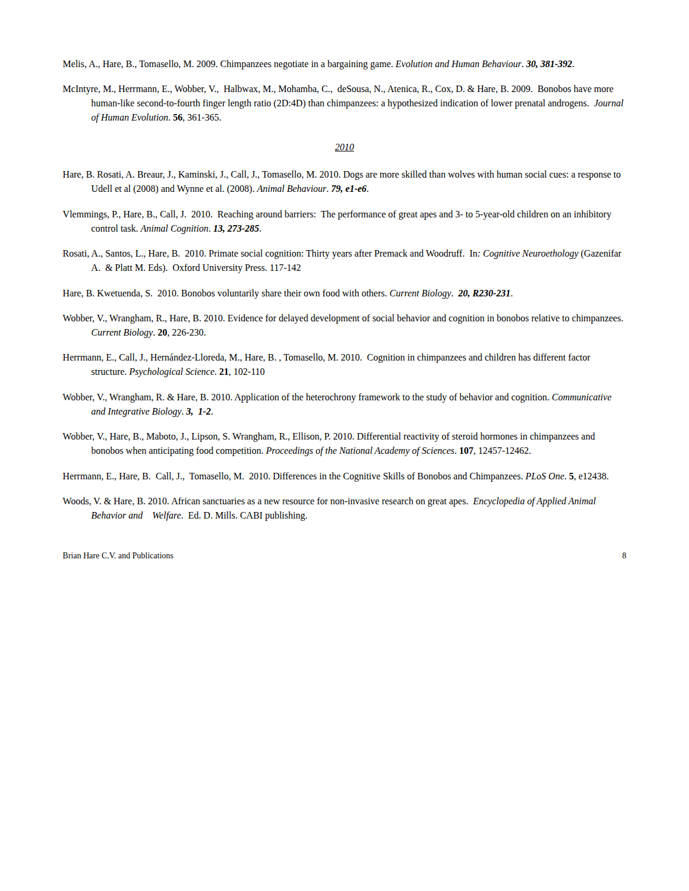Melis, A., Hare, B., Tomasello, M. 2009. Chimpanzees negotiate in a bargaining game. Evolution and Human Behaviour. 30, 381-392.
McIntyre, M., Herrmann, E., Wobber, V., Halbwax, M., Mohamba, C., deSousa, N., Atenica, R., Cox, D. & Hare, B. 2009. Bonobos have more human-like second-to-fourth finger length ratio (2D:4D) than chimpanzees: a hypothesized indication of lower prenatal androgens. Journal of Human Evolution. 56, 361-365.
2010
Hare, B. Rosati, A. Breaur, J., Kaminski, J., Call, J., Tomasello, M. 2010. Dogs are more skilled than wolves with human social cues: a response to Udell et al (2008) and Wynne et al. (2008). Animal Behaviour. 79, e1-e6.
Vlemmings, P., Hare, B., Call, J. 2010. Reaching around barriers: The performance of great apes and 3- to 5-year-old children on an inhibitory control task. Animal Cognition. 13, 273-285.
Rosati, A., Santos, L., Hare, B. 2010. Primate social cognition: Thirty years after Premack and Woodruff. In: Cognitive Neuroethology (Gazenifar A. & Platt M. Eds). Oxford University Press. 117-142
Hare, B. Kwetuenda, S. 2010. Bonobos voluntarily share their own food with others. Current Biology. 20, R230-231.
Wobber, V., Wrangham, R., Hare, B. 2010. Evidence for delayed development of social behavior and cognition in bonobos relative to chimpanzees. Current Biology. 20, 226-230.
Herrmann, E., Call, J., Hernández-Lloreda, M., Hare, B. , Tomasello, M. 2010. Cognition in chimpanzees and children has different factor structure. Psychological Science. 21, 102-110
Wobber, V., Wrangham, R. & Hare, B. 2010. Application of the heterochrony framework to the study of behavior and cognition. Communicative and Integrative Biology. 3, 1-2.
Wobber, V., Hare, B., Maboto, J., Lipson, S. Wrangham, R., Ellison, P. 2010. Differential reactivity of steroid hormones in chimpanzees and bonobos when anticipating food competition. Proceedings of the National Academy of Sciences. 107, 12457-12462.
Herrmann, E., Hare, B. Call, J., Tomasello, M. 2010. Differences in the Cognitive Skills of Bonobos and Chimpanzees. PLoS One. 5, e12438.
Woods, V. & Hare, B. 2010. African sanctuaries as a new resource for non-invasive research on great apes. Encyclopedia of Applied Animal Behavior and Welfare. Ed. D. Mills. CABI publishing.
Brian Hare C.V. and Publications 8